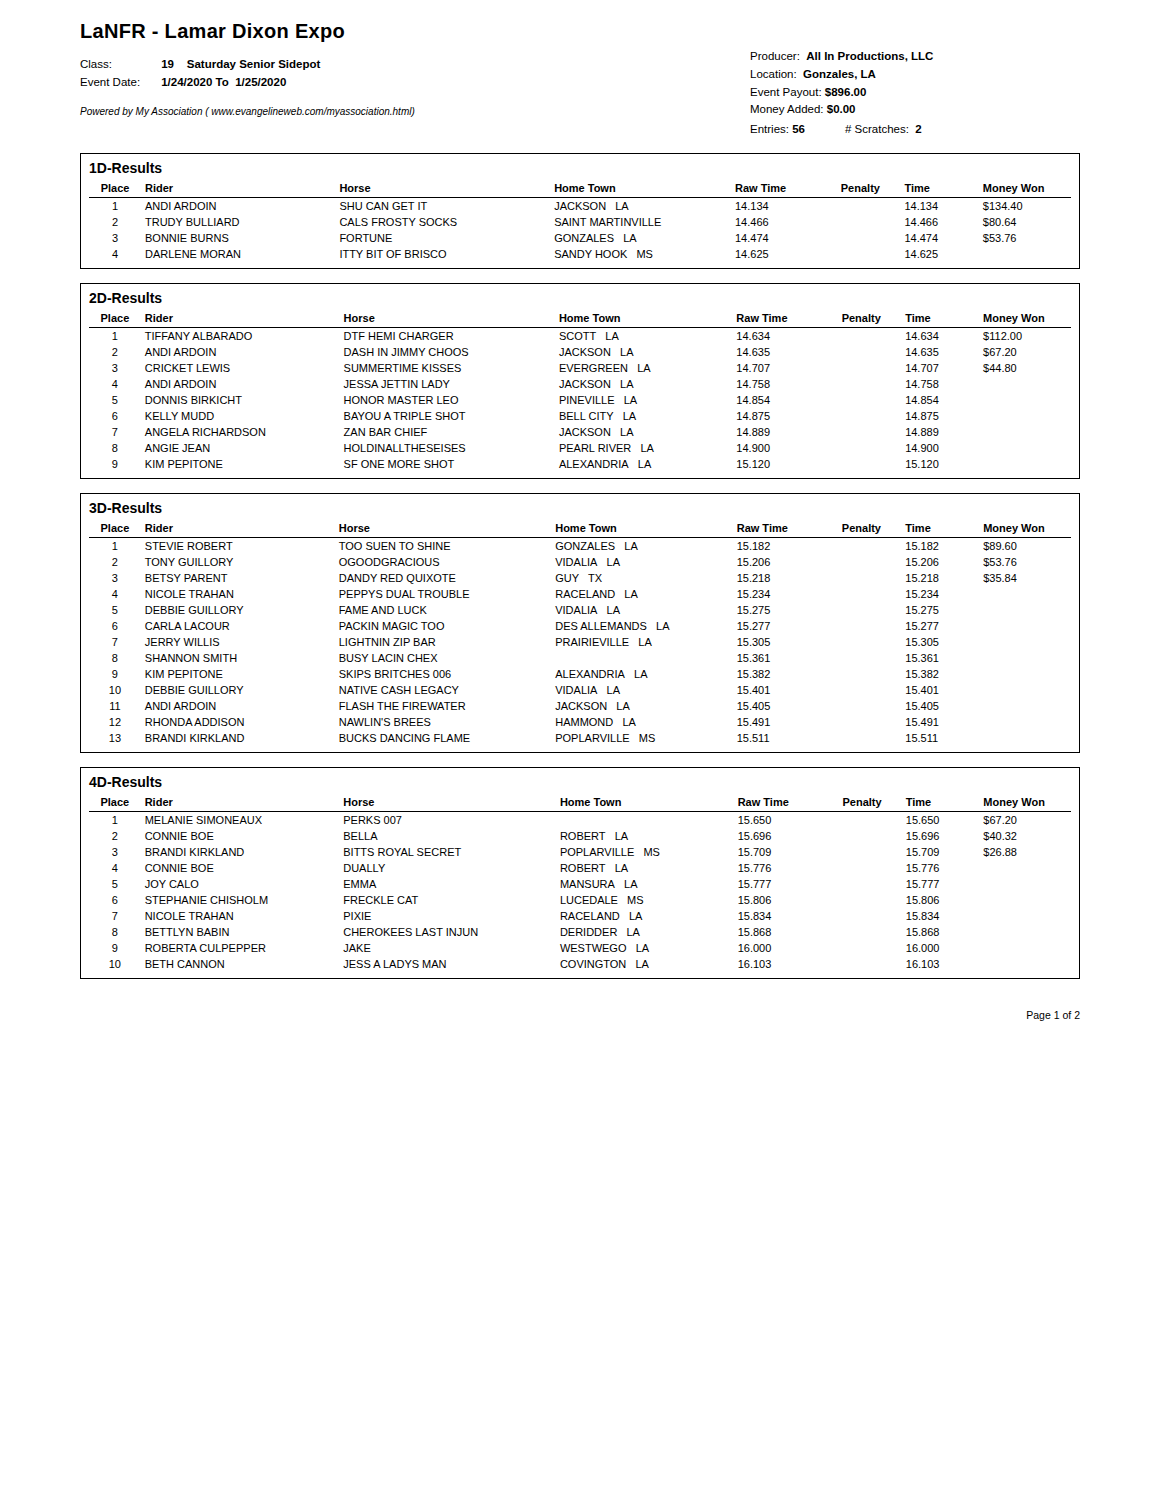LaNFR - Lamar Dixon Expo
Class: 19 Saturday Senior Sidepot
Event Date: 1/24/2020 To 1/25/2020
Powered by My Association ( www.evangelineweb.com/myassociation.html)
Producer: All In Productions, LLC
Location: Gonzales, LA
Event Payout: $896.00
Money Added: $0.00
Entries: 56 # Scratches: 2
1D-Results
| Place | Rider | Horse | Home Town | Raw Time | Penalty | Time | Money Won |
| --- | --- | --- | --- | --- | --- | --- | --- |
| 1 | ANDI ARDOIN | SHU CAN GET IT | JACKSON LA | 14.134 | | 14.134 | $134.40 |
| 2 | TRUDY BULLIARD | CALS FROSTY SOCKS | SAINT MARTINVILLE | 14.466 | | 14.466 | $80.64 |
| 3 | BONNIE BURNS | FORTUNE | GONZALES LA | 14.474 | | 14.474 | $53.76 |
| 4 | DARLENE MORAN | ITTY BIT OF BRISCO | SANDY HOOK MS | 14.625 | | 14.625 | |
2D-Results
| Place | Rider | Horse | Home Town | Raw Time | Penalty | Time | Money Won |
| --- | --- | --- | --- | --- | --- | --- | --- |
| 1 | TIFFANY ALBARADO | DTF HEMI CHARGER | SCOTT LA | 14.634 | | 14.634 | $112.00 |
| 2 | ANDI ARDOIN | DASH IN JIMMY CHOOS | JACKSON LA | 14.635 | | 14.635 | $67.20 |
| 3 | CRICKET LEWIS | SUMMERTIME KISSES | EVERGREEN LA | 14.707 | | 14.707 | $44.80 |
| 4 | ANDI ARDOIN | JESSA JETTIN LADY | JACKSON LA | 14.758 | | 14.758 | |
| 5 | DONNIS BIRKICHT | HONOR MASTER LEO | PINEVILLE LA | 14.854 | | 14.854 | |
| 6 | KELLY MUDD | BAYOU A TRIPLE SHOT | BELL CITY LA | 14.875 | | 14.875 | |
| 7 | ANGELA RICHARDSON | ZAN BAR CHIEF | JACKSON LA | 14.889 | | 14.889 | |
| 8 | ANGIE JEAN | HOLDINALLTHESEISES | PEARL RIVER LA | 14.900 | | 14.900 | |
| 9 | KIM PEPITONE | SF ONE MORE SHOT | ALEXANDRIA LA | 15.120 | | 15.120 | |
3D-Results
| Place | Rider | Horse | Home Town | Raw Time | Penalty | Time | Money Won |
| --- | --- | --- | --- | --- | --- | --- | --- |
| 1 | STEVIE ROBERT | TOO SUEN TO SHINE | GONZALES LA | 15.182 | | 15.182 | $89.60 |
| 2 | TONY GUILLORY | OGOODGRACIOUS | VIDALIA LA | 15.206 | | 15.206 | $53.76 |
| 3 | BETSY PARENT | DANDY RED QUIXOTE | GUY TX | 15.218 | | 15.218 | $35.84 |
| 4 | NICOLE TRAHAN | PEPPYS DUAL TROUBLE | RACELAND LA | 15.234 | | 15.234 | |
| 5 | DEBBIE GUILLORY | FAME AND LUCK | VIDALIA LA | 15.275 | | 15.275 | |
| 6 | CARLA LACOUR | PACKIN MAGIC TOO | DES ALLEMANDS LA | 15.277 | | 15.277 | |
| 7 | JERRY WILLIS | LIGHTNIN ZIP BAR | PRAIRIEVILLE LA | 15.305 | | 15.305 | |
| 8 | SHANNON SMITH | BUSY LACIN CHEX | | 15.361 | | 15.361 | |
| 9 | KIM PEPITONE | SKIPS BRITCHES 006 | ALEXANDRIA LA | 15.382 | | 15.382 | |
| 10 | DEBBIE GUILLORY | NATIVE CASH LEGACY | VIDALIA LA | 15.401 | | 15.401 | |
| 11 | ANDI ARDOIN | FLASH THE FIREWATER | JACKSON LA | 15.405 | | 15.405 | |
| 12 | RHONDA ADDISON | NAWLIN'S BREES | HAMMOND LA | 15.491 | | 15.491 | |
| 13 | BRANDI KIRKLAND | BUCKS DANCING FLAME | POPLARVILLE MS | 15.511 | | 15.511 | |
4D-Results
| Place | Rider | Horse | Home Town | Raw Time | Penalty | Time | Money Won |
| --- | --- | --- | --- | --- | --- | --- | --- |
| 1 | MELANIE SIMONEAUX | PERKS 007 | | 15.650 | | 15.650 | $67.20 |
| 2 | CONNIE BOE | BELLA | ROBERT LA | 15.696 | | 15.696 | $40.32 |
| 3 | BRANDI KIRKLAND | BITTS ROYAL SECRET | POPLARVILLE MS | 15.709 | | 15.709 | $26.88 |
| 4 | CONNIE BOE | DUALLY | ROBERT LA | 15.776 | | 15.776 | |
| 5 | JOY CALO | EMMA | MANSURA LA | 15.777 | | 15.777 | |
| 6 | STEPHANIE CHISHOLM | FRECKLE CAT | LUCEDALE MS | 15.806 | | 15.806 | |
| 7 | NICOLE TRAHAN | PIXIE | RACELAND LA | 15.834 | | 15.834 | |
| 8 | BETTLYN BABIN | CHEROKEES LAST INJUN | DERIDDER LA | 15.868 | | 15.868 | |
| 9 | ROBERTA CULPEPPER | JAKE | WESTWEGO LA | 16.000 | | 16.000 | |
| 10 | BETH CANNON | JESS A LADYS MAN | COVINGTON LA | 16.103 | | 16.103 | |
Page 1 of 2